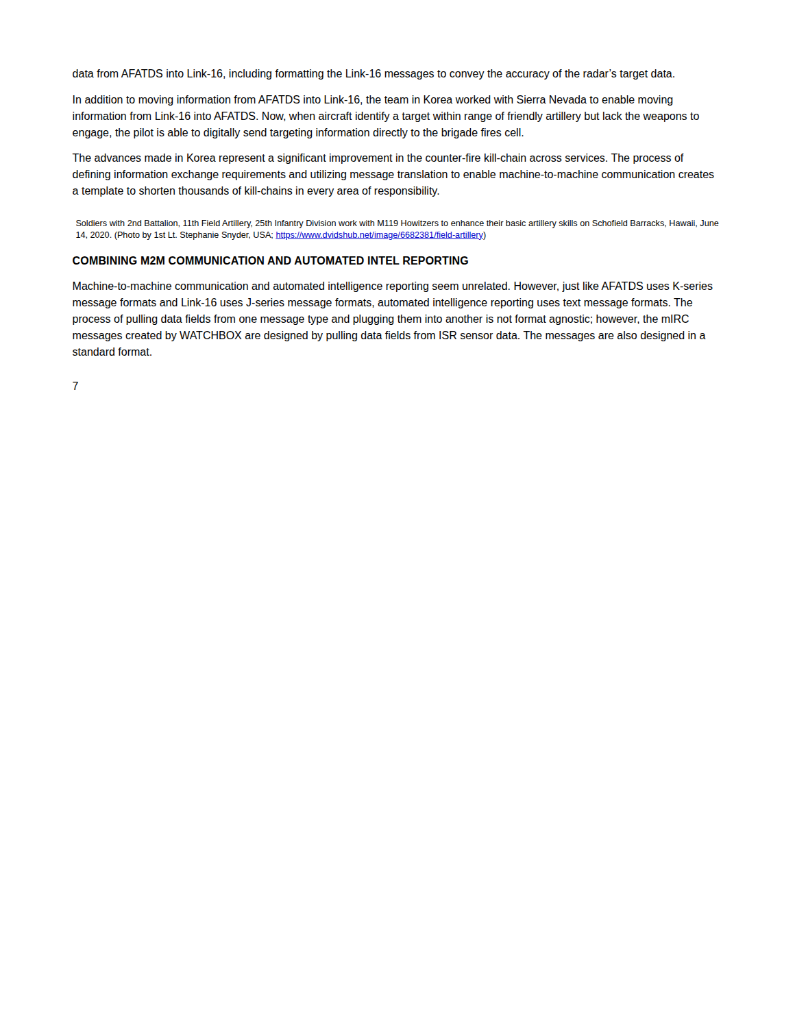data from AFATDS into Link-16, including formatting the Link-16 messages to convey the accuracy of the radar’s target data.
In addition to moving information from AFATDS into Link-16, the team in Korea worked with Sierra Nevada to enable moving information from Link-16 into AFATDS. Now, when aircraft identify a target within range of friendly artillery but lack the weapons to engage, the pilot is able to digitally send targeting information directly to the brigade fires cell.
The advances made in Korea represent a significant improvement in the counter-fire kill-chain across services. The process of defining information exchange requirements and utilizing message translation to enable machine-to-machine communication creates a template to shorten thousands of kill-chains in every area of responsibility.
Soldiers with 2nd Battalion, 11th Field Artillery, 25th Infantry Division work with M119 Howitzers to enhance their basic artillery skills on Schofield Barracks, Hawaii, June 14, 2020. (Photo by 1st Lt. Stephanie Snyder, USA; https://www.dvidshub.net/image/6682381/field-artillery)
Combining M2M Communication and Automated Intel Reporting
Machine-to-machine communication and automated intelligence reporting seem unrelated. However, just like AFATDS uses K-series message formats and Link-16 uses J-series message formats, automated intelligence reporting uses text message formats. The process of pulling data fields from one message type and plugging them into another is not format agnostic; however, the mIRC messages created by WATCHBOX are designed by pulling data fields from ISR sensor data. The messages are also designed in a standard format.
7